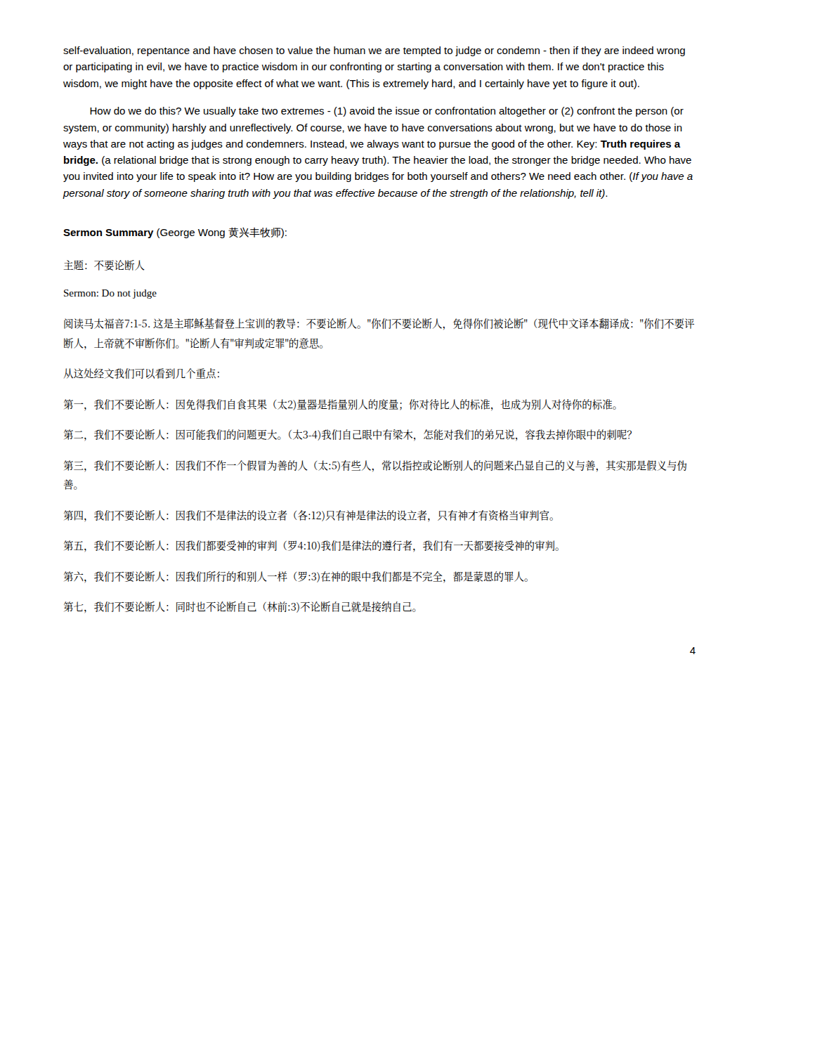self-evaluation, repentance and have chosen to value the human we are tempted to judge or condemn - then if they are indeed wrong or participating in evil, we have to practice wisdom in our confronting or starting a conversation with them. If we don't practice this wisdom, we might have the opposite effect of what we want. (This is extremely hard, and I certainly have yet to figure it out).
How do we do this? We usually take two extremes - (1) avoid the issue or confrontation altogether or (2) confront the person (or system, or community) harshly and unreflectively. Of course, we have to have conversations about wrong, but we have to do those in ways that are not acting as judges and condemners. Instead, we always want to pursue the good of the other. Key: Truth requires a bridge. (a relational bridge that is strong enough to carry heavy truth). The heavier the load, the stronger the bridge needed. Who have you invited into your life to speak into it? How are you building bridges for both yourself and others? We need each other. (If you have a personal story of someone sharing truth with you that was effective because of the strength of the relationship, tell it).
Sermon Summary (George Wong 黄兴丰牧师):
主题：不要论断人
Sermon: Do not judge
阅读马太福音7:1-5. 这是主耶稣基督登上宝训的教导：不要论断人。"你们不要论断人，免得你们被论断"（现代中文译本翻译成："你们不要评断人，上帝就不审断你们。"论断人有"审判或定罪"的意思。
从这处经文我们可以看到几个重点：
第一，我们不要论断人：因免得我们自食其果（太2)量器是指量别人的度量；你对待比人的标准，也成为别人对待你的标准。
第二，我们不要论断人：因可能我们的问题更大。（太3-4)我们自己眼中有梁木，怎能对我们的弟兄说，容我去掉你眼中的刺呢？
第三，我们不要论断人：因我们不作一个假冒为善的人（太:5)有些人，常以指控或论断别人的问题来凸显自己的义与善，其实那是假义与伪善。
第四，我们不要论断人：因我们不是律法的设立者（各:12)只有神是律法的设立者，只有神才有资格当审判官。
第五，我们不要论断人：因我们都要受神的审判（罗4:10)我们是律法的遵行者，我们有一天都要接受神的审判。
第六，我们不要论断人：因我们所行的和别人一样（罗:3)在神的眼中我们都是不完全，都是蒙恩的罪人。
第七，我们不要论断人：同时也不论断自己（林前:3)不论断自己就是接纳自己。
4